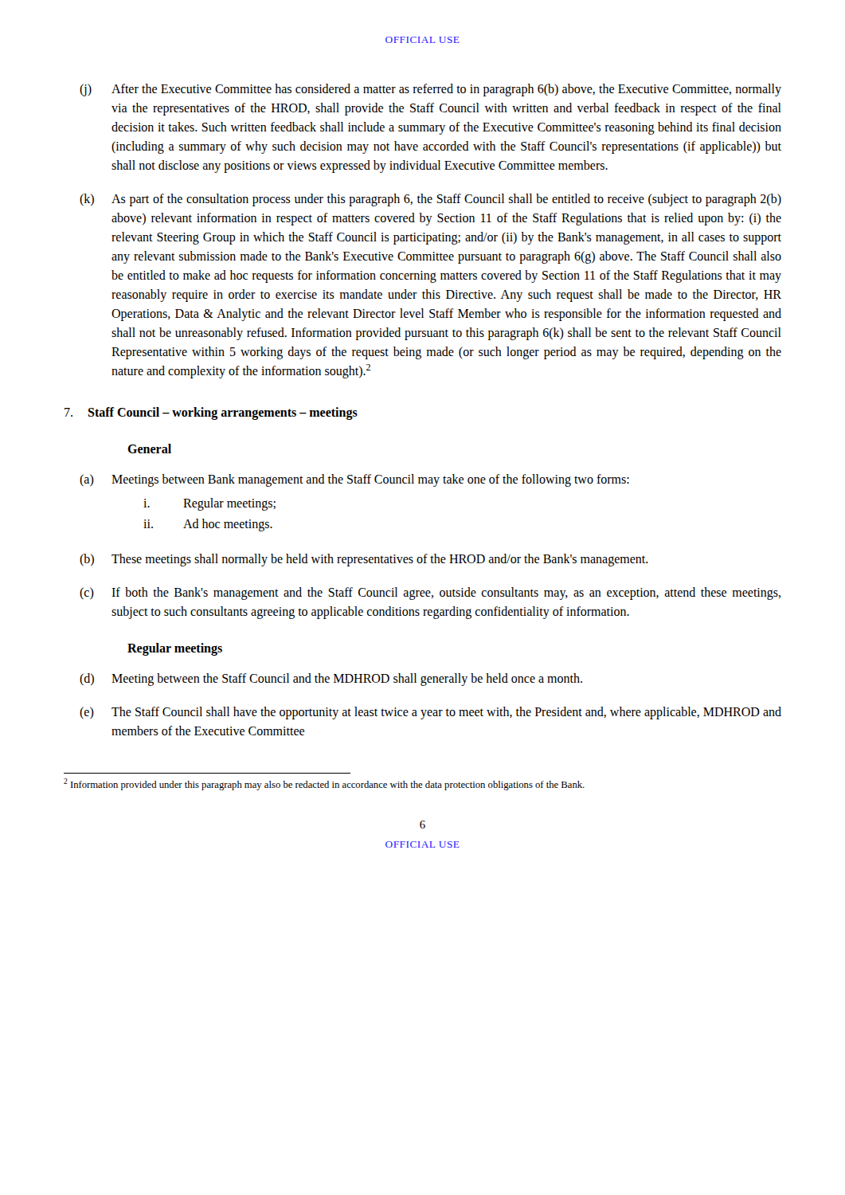OFFICIAL USE
(j)
After the Executive Committee has considered a matter as referred to in paragraph 6(b) above, the Executive Committee, normally via the representatives of the HROD, shall provide the Staff Council with written and verbal feedback in respect of the final decision it takes. Such written feedback shall include a summary of the Executive Committee's reasoning behind its final decision (including a summary of why such decision may not have accorded with the Staff Council's representations (if applicable)) but shall not disclose any positions or views expressed by individual Executive Committee members.
(k)
As part of the consultation process under this paragraph 6, the Staff Council shall be entitled to receive (subject to paragraph 2(b) above) relevant information in respect of matters covered by Section 11 of the Staff Regulations that is relied upon by: (i) the relevant Steering Group in which the Staff Council is participating; and/or (ii) by the Bank's management, in all cases to support any relevant submission made to the Bank's Executive Committee pursuant to paragraph 6(g) above. The Staff Council shall also be entitled to make ad hoc requests for information concerning matters covered by Section 11 of the Staff Regulations that it may reasonably require in order to exercise its mandate under this Directive. Any such request shall be made to the Director, HR Operations, Data & Analytic and the relevant Director level Staff Member who is responsible for the information requested and shall not be unreasonably refused. Information provided pursuant to this paragraph 6(k) shall be sent to the relevant Staff Council Representative within 5 working days of the request being made (or such longer period as may be required, depending on the nature and complexity of the information sought).2
7.
Staff Council – working arrangements – meetings
General
(a)
Meetings between Bank management and the Staff Council may take one of the following two forms:
i. Regular meetings;
ii. Ad hoc meetings.
(b)
These meetings shall normally be held with representatives of the HROD and/or the Bank's management.
(c)
If both the Bank's management and the Staff Council agree, outside consultants may, as an exception, attend these meetings, subject to such consultants agreeing to applicable conditions regarding confidentiality of information.
Regular meetings
(d)
Meeting between the Staff Council and the MDHROD shall generally be held once a month.
(e)
The Staff Council shall have the opportunity at least twice a year to meet with, the President and, where applicable, MDHROD and members of the Executive Committee
2 Information provided under this paragraph may also be redacted in accordance with the data protection obligations of the Bank.
6
OFFICIAL USE